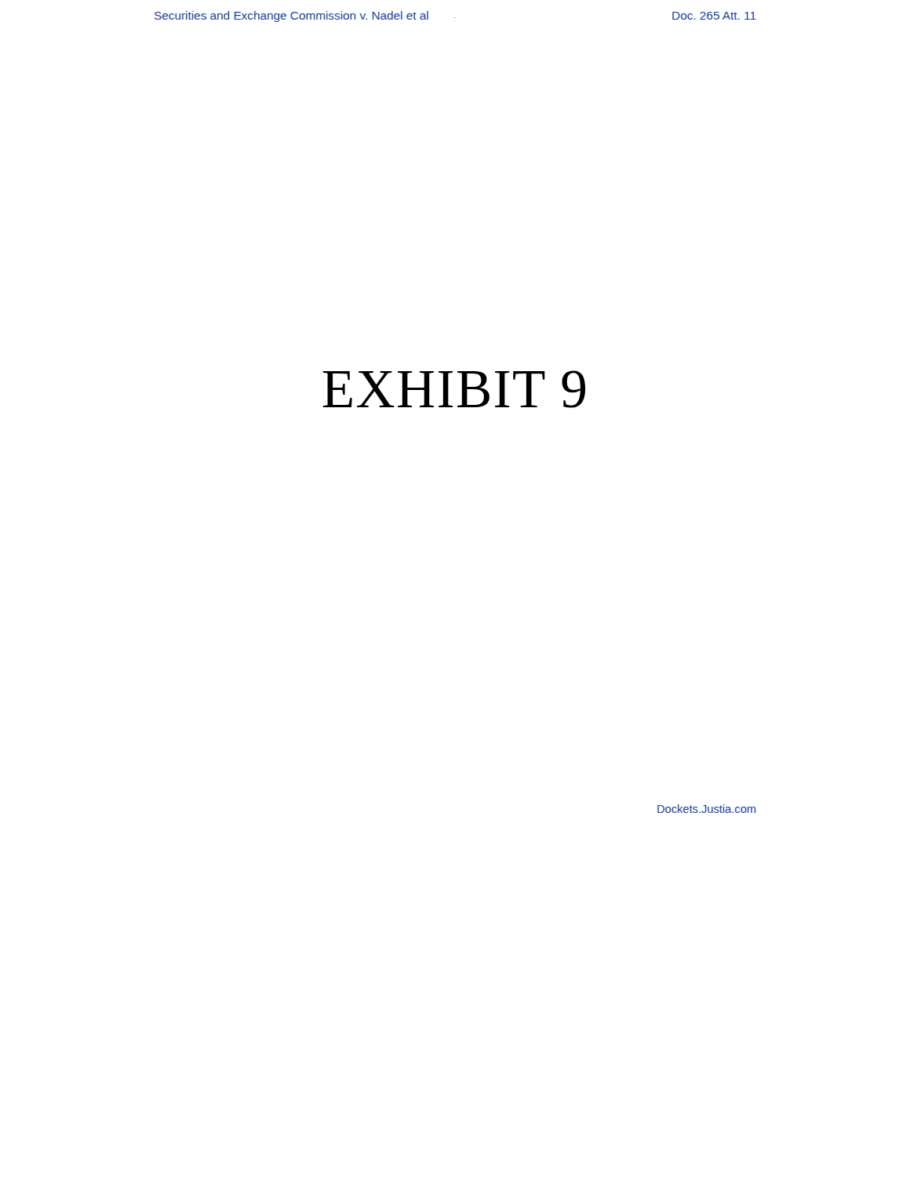Securities and Exchange Commission v. Nadel et al . Doc. 265 Att. 11
EXHIBIT 9
Dockets.Justia.com